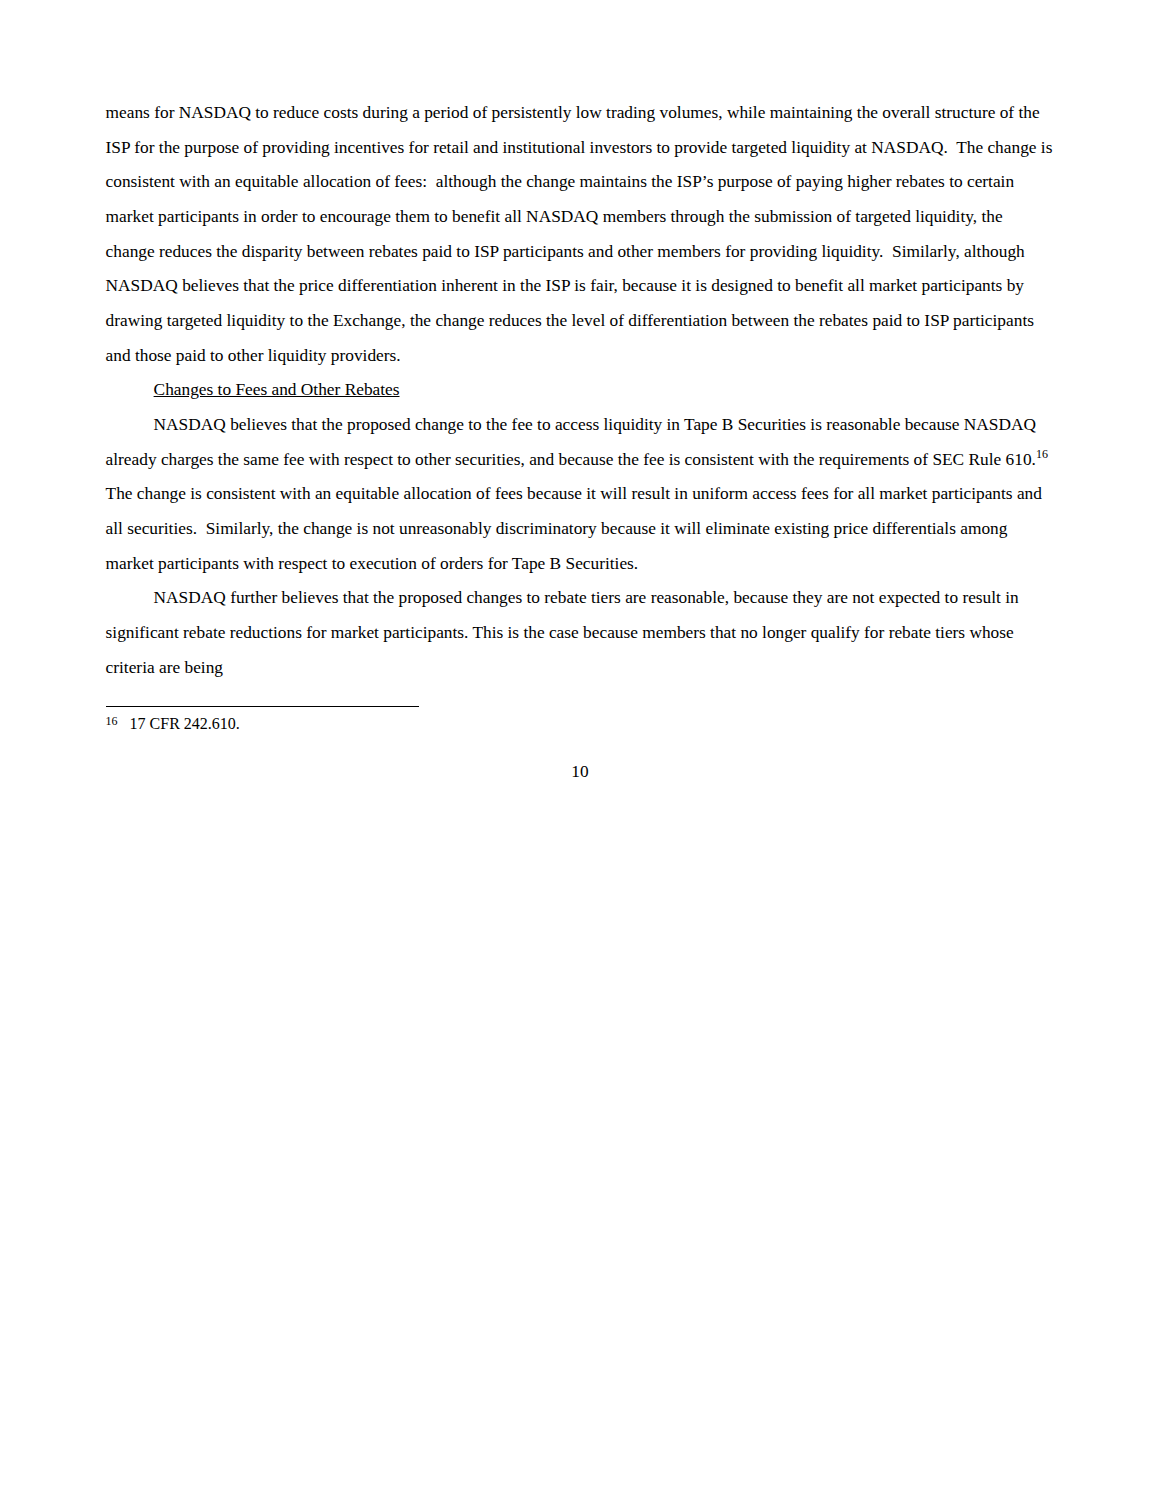means for NASDAQ to reduce costs during a period of persistently low trading volumes, while maintaining the overall structure of the ISP for the purpose of providing incentives for retail and institutional investors to provide targeted liquidity at NASDAQ. The change is consistent with an equitable allocation of fees: although the change maintains the ISP’s purpose of paying higher rebates to certain market participants in order to encourage them to benefit all NASDAQ members through the submission of targeted liquidity, the change reduces the disparity between rebates paid to ISP participants and other members for providing liquidity. Similarly, although NASDAQ believes that the price differentiation inherent in the ISP is fair, because it is designed to benefit all market participants by drawing targeted liquidity to the Exchange, the change reduces the level of differentiation between the rebates paid to ISP participants and those paid to other liquidity providers.
Changes to Fees and Other Rebates
NASDAQ believes that the proposed change to the fee to access liquidity in Tape B Securities is reasonable because NASDAQ already charges the same fee with respect to other securities, and because the fee is consistent with the requirements of SEC Rule 610.16 The change is consistent with an equitable allocation of fees because it will result in uniform access fees for all market participants and all securities. Similarly, the change is not unreasonably discriminatory because it will eliminate existing price differentials among market participants with respect to execution of orders for Tape B Securities.
NASDAQ further believes that the proposed changes to rebate tiers are reasonable, because they are not expected to result in significant rebate reductions for market participants. This is the case because members that no longer qualify for rebate tiers whose criteria are being
1617 CFR 242.610.
10